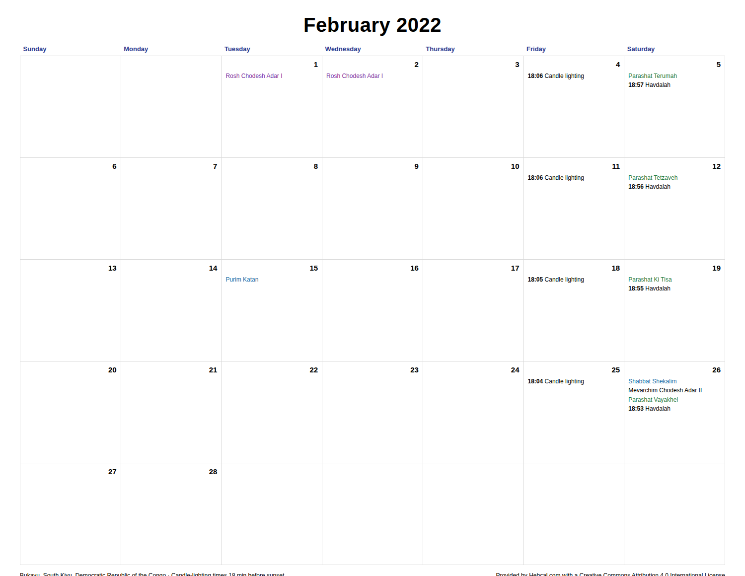February 2022
| Sunday | Monday | Tuesday | Wednesday | Thursday | Friday | Saturday |
| --- | --- | --- | --- | --- | --- | --- |
| | | 1 Rosh Chodesh Adar I | 2 Rosh Chodesh Adar I | 3 | 4 18:06 Candle lighting | 5 Parashat Terumah 18:57 Havdalah |
| 6 | 7 | 8 | 9 | 10 | 11 18:06 Candle lighting | 12 Parashat Tetzaveh 18:56 Havdalah |
| 13 | 14 | 15 Purim Katan | 16 | 17 | 18 18:05 Candle lighting | 19 Parashat Ki Tisa 18:55 Havdalah |
| 20 | 21 | 22 | 23 | 24 | 25 18:04 Candle lighting | 26 Shabbat Shekalim Mevarchim Chodesh Adar II Parashat Vayakhel 18:53 Havdalah |
| 27 | 28 | | | | | |
Bukavu, South Kivu, Democratic Republic of the Congo · Candle-lighting times 18 min before sunset
Provided by Hebcal.com with a Creative Commons Attribution 4.0 International License